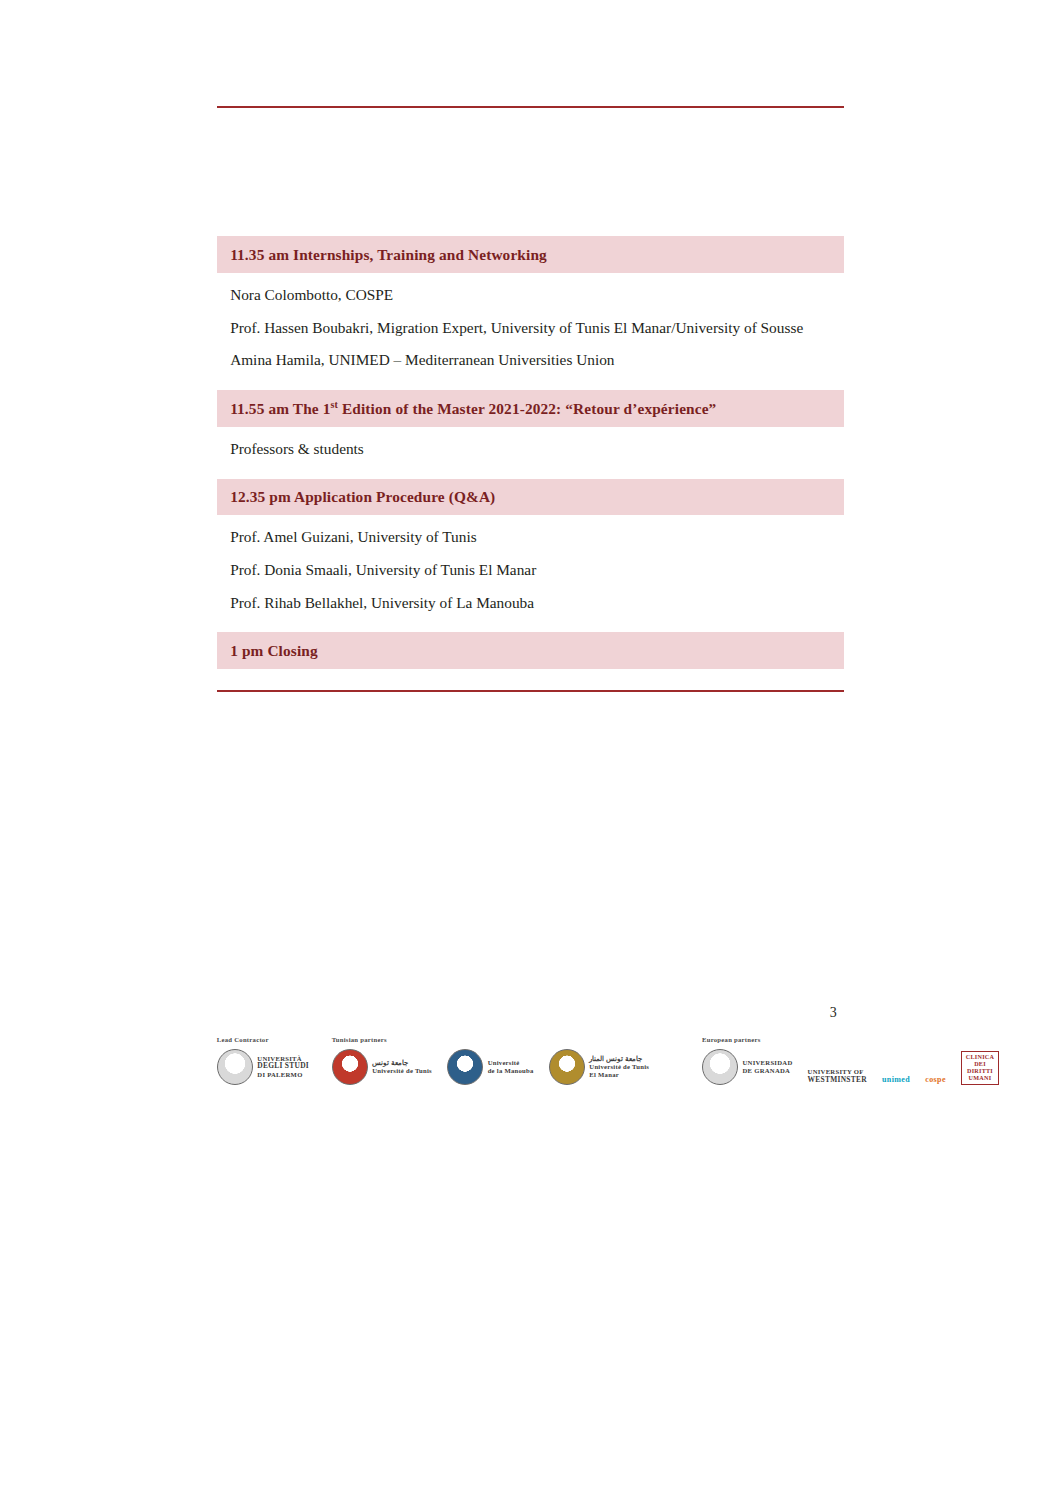11.35 am Internships, Training and Networking
Nora Colombotto, COSPE
Prof. Hassen Boubakri, Migration Expert, University of Tunis El Manar/University of Sousse
Amina Hamila, UNIMED – Mediterranean Universities Union
11.55 am The 1st Edition of the Master 2021-2022: “Retour d’expérience”
Professors & students
12.35 pm Application Procedure (Q&A)
Prof. Amel Guizani, University of Tunis
Prof. Donia Smaali, University of Tunis El Manar
Prof. Rihab Bellakhel, University of La Manouba
1 pm Closing
3
Lead Contractor
UNIVERSITÀDEGLI STUDIDI PALERMO
Tunisian partners
جامعة تونس
Université de Tunis
Université
de la Manouba
جامعة تونس المنار
Université de Tunis
El Manar
European partners
UNIVERSIDAD
DE GRANADA
UNIVERSITY OF
WESTMINSTER
unimed
cospe
CLINICA
DEI DIRITTI
UMANI